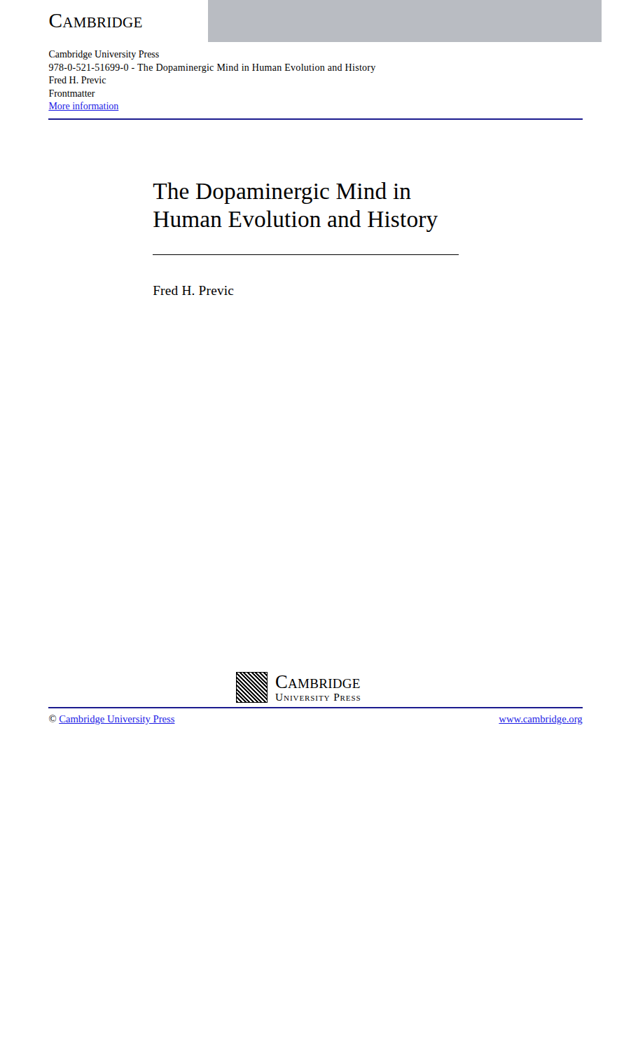Cambridge
Cambridge University Press
978-0-521-51699-0 - The Dopaminergic Mind in Human Evolution and History
Fred H. Previc
Frontmatter
More information
The Dopaminergic Mind in
Human Evolution and History
Fred H. Previc
Cambridge University Press
© Cambridge University Press
www.cambridge.org